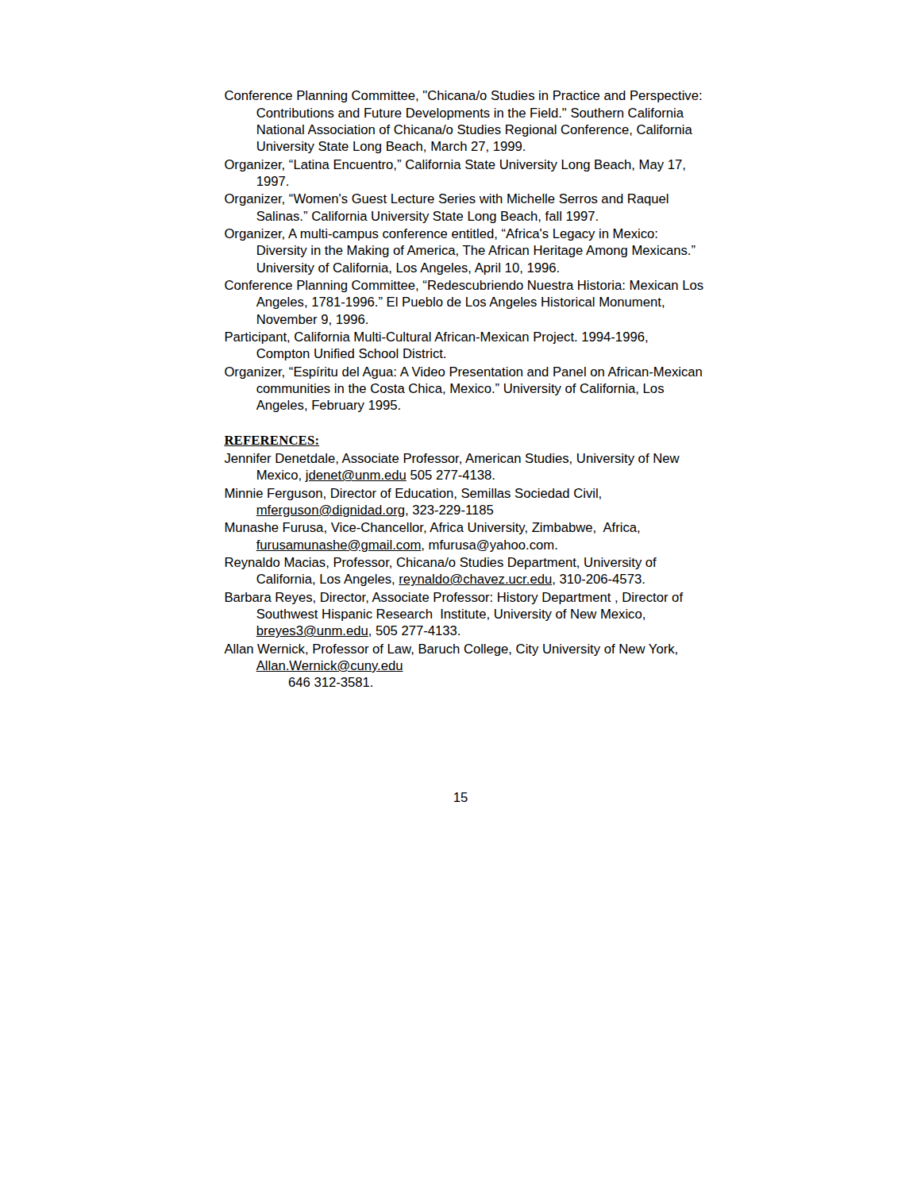Conference Planning Committee, "Chicana/o Studies in Practice and Perspective: Contributions and Future Developments in the Field." Southern California National Association of Chicana/o Studies Regional Conference, California University State Long Beach, March 27, 1999.
Organizer, “Latina Encuentro,” California State University Long Beach, May 17, 1997.
Organizer, “Women's Guest Lecture Series with Michelle Serros and Raquel Salinas.” California University State Long Beach, fall 1997.
Organizer, A multi-campus conference entitled, “Africa's Legacy in Mexico: Diversity in the Making of America, The African Heritage Among Mexicans.” University of California, Los Angeles, April 10, 1996.
Conference Planning Committee, “Redescubriendo Nuestra Historia: Mexican Los Angeles, 1781-1996.” El Pueblo de Los Angeles Historical Monument, November 9, 1996.
Participant, California Multi-Cultural African-Mexican Project. 1994-1996, Compton Unified School District.
Organizer, “Espíritu del Agua: A Video Presentation and Panel on African-Mexican communities in the Costa Chica, Mexico.” University of California, Los Angeles, February 1995.
REFERENCES:
Jennifer Denetdale, Associate Professor, American Studies, University of New Mexico, jdenet@unm.edu 505 277-4138.
Minnie Ferguson, Director of Education, Semillas Sociedad Civil, mferguson@dignidad.org, 323-229-1185
Munashe Furusa, Vice-Chancellor, Africa University, Zimbabwe, Africa, furusamunashe@gmail.com, mfurusa@yahoo.com.
Reynaldo Macias, Professor, Chicana/o Studies Department, University of California, Los Angeles, reynaldo@chavez.ucr.edu, 310-206-4573.
Barbara Reyes, Director, Associate Professor: History Department , Director of Southwest Hispanic Research Institute, University of New Mexico, breyes3@unm.edu, 505 277-4133.
Allan Wernick, Professor of Law, Baruch College, City University of New York, Allan.Wernick@cuny.edu
646 312-3581.
15